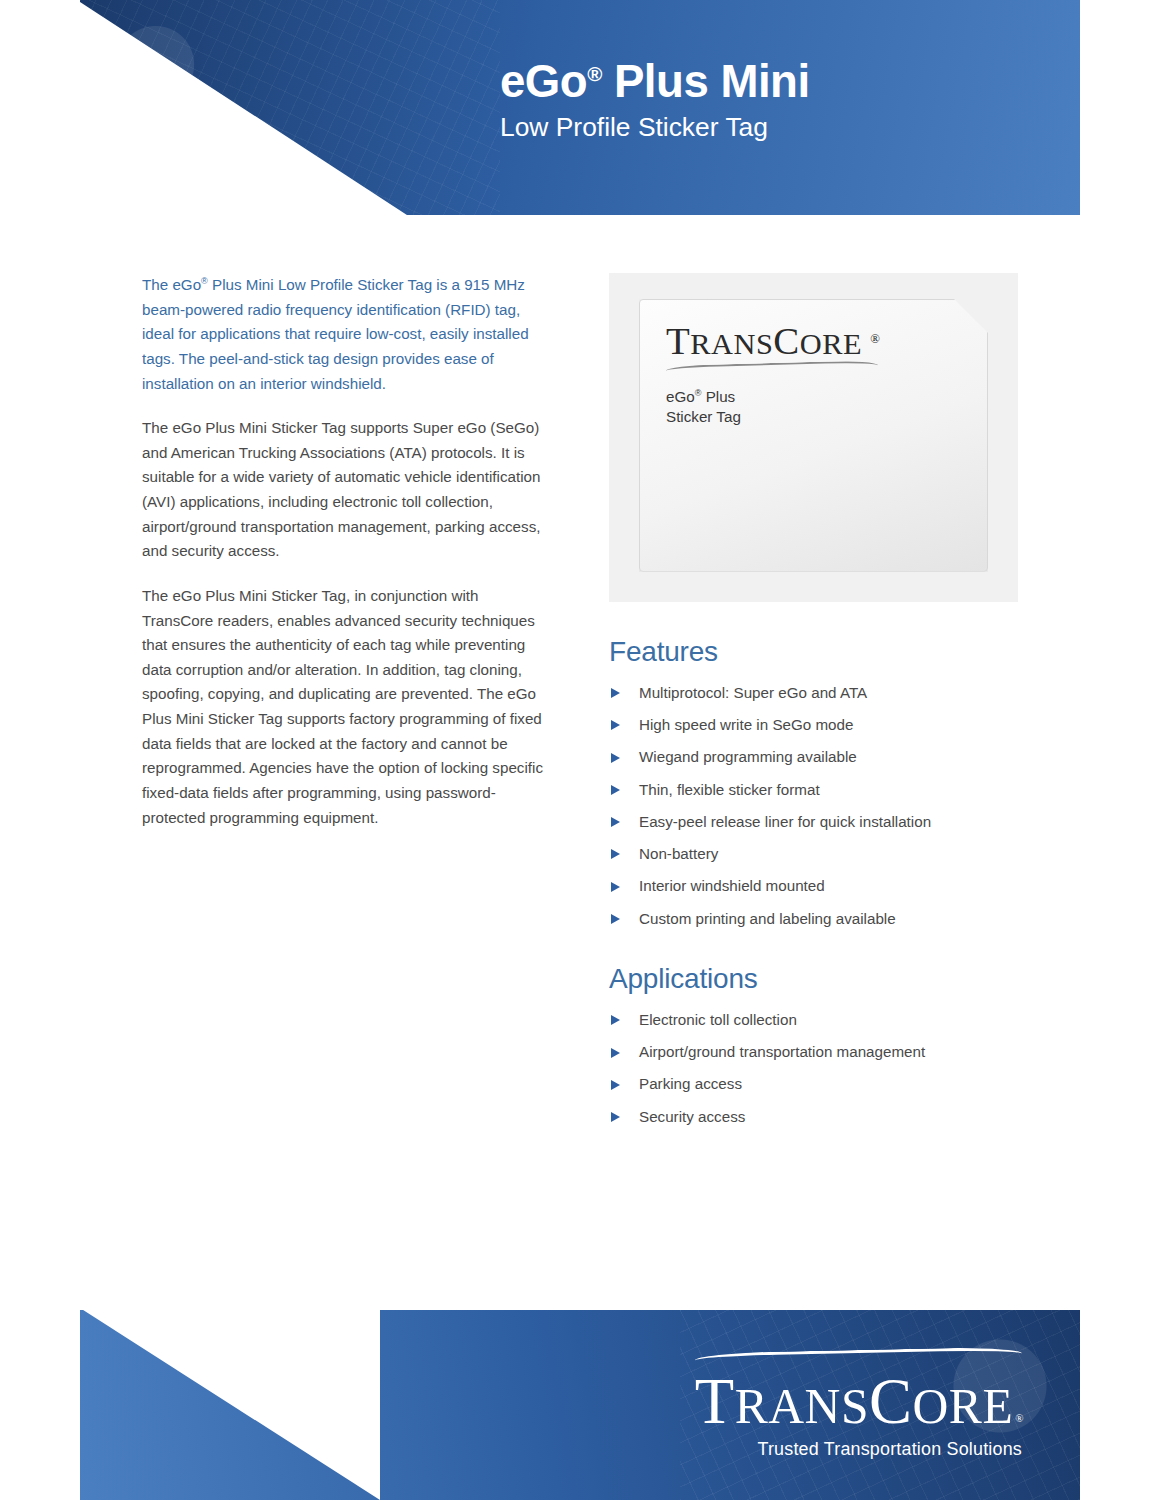eGo® Plus Mini
Low Profile Sticker Tag
The eGo® Plus Mini Low Profile Sticker Tag is a 915 MHz beam-powered radio frequency identification (RFID) tag, ideal for applications that require low-cost, easily installed tags. The peel-and-stick tag design provides ease of installation on an interior windshield.
The eGo Plus Mini Sticker Tag supports Super eGo (SeGo) and American Trucking Associations (ATA) protocols. It is suitable for a wide variety of automatic vehicle identification (AVI) applications, including electronic toll collection, airport/ground transportation management, parking access, and security access.
The eGo Plus Mini Sticker Tag, in conjunction with TransCore readers, enables advanced security techniques that ensures the authenticity of each tag while preventing data corruption and/or alteration. In addition, tag cloning, spoofing, copying, and duplicating are prevented. The eGo Plus Mini Sticker Tag supports factory programming of fixed data fields that are locked at the factory and cannot be reprogrammed. Agencies have the option of locking specific fixed-data fields after programming, using password-protected programming equipment.
TRANSCORE ®
eGo® Plus
Sticker Tag
Features
Multiprotocol: Super eGo and ATA
High speed write in SeGo mode
Wiegand programming available
Thin, flexible sticker format
Easy-peel release liner for quick installation
Non-battery
Interior windshield mounted
Custom printing and labeling available
Applications
Electronic toll collection
Airport/ground transportation management
Parking access
Security access
TRANSCORE®
Trusted Transportation Solutions